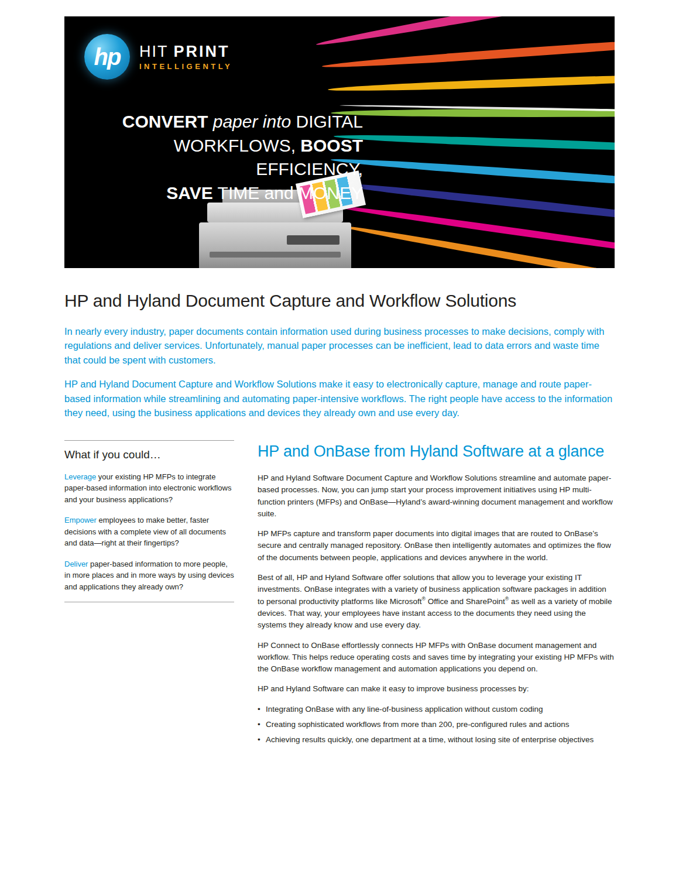hp
HIT PRINT
INTELLIGENTLY
CONVERT paper into DIGITAL
WORKFLOWS, BOOST EFFICIENCY,
SAVE TIME and MONEY
HP and Hyland Document Capture and Workflow Solutions
In nearly every industry, paper documents contain information used during business processes to make decisions, comply with regulations and deliver services. Unfortunately, manual paper processes can be inefficient, lead to data errors and waste time that could be spent with customers.
HP and Hyland Document Capture and Workflow Solutions make it easy to electronically capture, manage and route paper-based information while streamlining and automating paper-intensive workflows. The right people have access to the information they need, using the business applications and devices they already own and use every day.
What if you could…
Leverage your existing HP MFPs to integrate paper-based information into electronic workflows and your business applications?
Empower employees to make better, faster decisions with a complete view of all documents and data—right at their fingertips?
Deliver paper-based information to more people, in more places and in more ways by using devices and applications they already own?
HP and OnBase from Hyland Software at a glance
HP and Hyland Software Document Capture and Workflow Solutions streamline and automate paper-based processes. Now, you can jump start your process improvement initiatives using HP multi-function printers (MFPs) and OnBase—Hyland’s award-winning document management and workflow suite.
HP MFPs capture and transform paper documents into digital images that are routed to OnBase’s secure and centrally managed repository. OnBase then intelligently automates and optimizes the flow of the documents between people, applications and devices anywhere in the world.
Best of all, HP and Hyland Software offer solutions that allow you to leverage your existing IT investments. OnBase integrates with a variety of business application software packages in addition to personal productivity platforms like Microsoft® Office and SharePoint® as well as a variety of mobile devices. That way, your employees have instant access to the documents they need using the systems they already know and use every day.
HP Connect to OnBase effortlessly connects HP MFPs with OnBase document management and workflow. This helps reduce operating costs and saves time by integrating your existing HP MFPs with the OnBase workflow management and automation applications you depend on.
HP and Hyland Software can make it easy to improve business processes by:
Integrating OnBase with any line-of-business application without custom coding
Creating sophisticated workflows from more than 200, pre-configured rules and actions
Achieving results quickly, one department at a time, without losing site of enterprise objectives